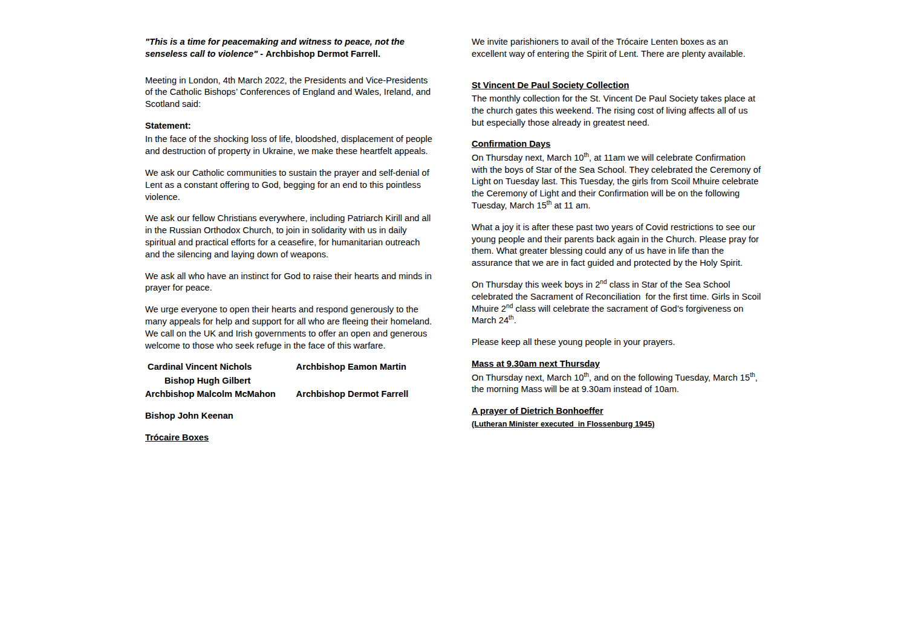"This is a time for peacemaking and witness to peace, not the senseless call to violence" - Archbishop Dermot Farrell.
Meeting in London, 4th March 2022, the Presidents and Vice-Presidents of the Catholic Bishops’ Conferences of England and Wales, Ireland, and Scotland said:
Statement:
In the face of the shocking loss of life, bloodshed, displacement of people and destruction of property in Ukraine, we make these heartfelt appeals.
We ask our Catholic communities to sustain the prayer and self-denial of Lent as a constant offering to God, begging for an end to this pointless violence.
We ask our fellow Christians everywhere, including Patriarch Kirill and all in the Russian Orthodox Church, to join in solidarity with us in daily spiritual and practical efforts for a ceasefire, for humanitarian outreach and the silencing and laying down of weapons.
We ask all who have an instinct for God to raise their hearts and minds in prayer for peace.
We urge everyone to open their hearts and respond generously to the many appeals for help and support for all who are fleeing their homeland. We call on the UK and Irish governments to offer an open and generous welcome to those who seek refuge in the face of this warfare.
Cardinal Vincent Nichols
Archbishop Eamon Martin
Bishop Hugh Gilbert
Archbishop Malcolm McMahon
Archbishop Dermot Farrell
Bishop John Keenan
Trócaire Boxes
We invite parishioners to avail of the Trócaire Lenten boxes as an excellent way of entering the Spirit of Lent. There are plenty available.
St Vincent De Paul Society Collection
The monthly collection for the St. Vincent De Paul Society takes place at the church gates this weekend. The rising cost of living affects all of us but especially those already in greatest need.
Confirmation Days
On Thursday next, March 10th, at 11am we will celebrate Confirmation with the boys of Star of the Sea School. They celebrated the Ceremony of Light on Tuesday last. This Tuesday, the girls from Scoil Mhuire celebrate the Ceremony of Light and their Confirmation will be on the following Tuesday, March 15th at 11 am.
What a joy it is after these past two years of Covid restrictions to see our young people and their parents back again in the Church. Please pray for them. What greater blessing could any of us have in life than the assurance that we are in fact guided and protected by the Holy Spirit.
On Thursday this week boys in 2nd class in Star of the Sea School celebrated the Sacrament of Reconciliation for the first time. Girls in Scoil Mhuire 2nd class will celebrate the sacrament of God’s forgiveness on March 24th.
Please keep all these young people in your prayers.
Mass at 9.30am next Thursday
On Thursday next, March 10th, and on the following Tuesday, March 15th, the morning Mass will be at 9.30am instead of 10am.
A prayer of Dietrich Bonhoeffer
(Lutheran Minister executed in Flossenburg 1945)